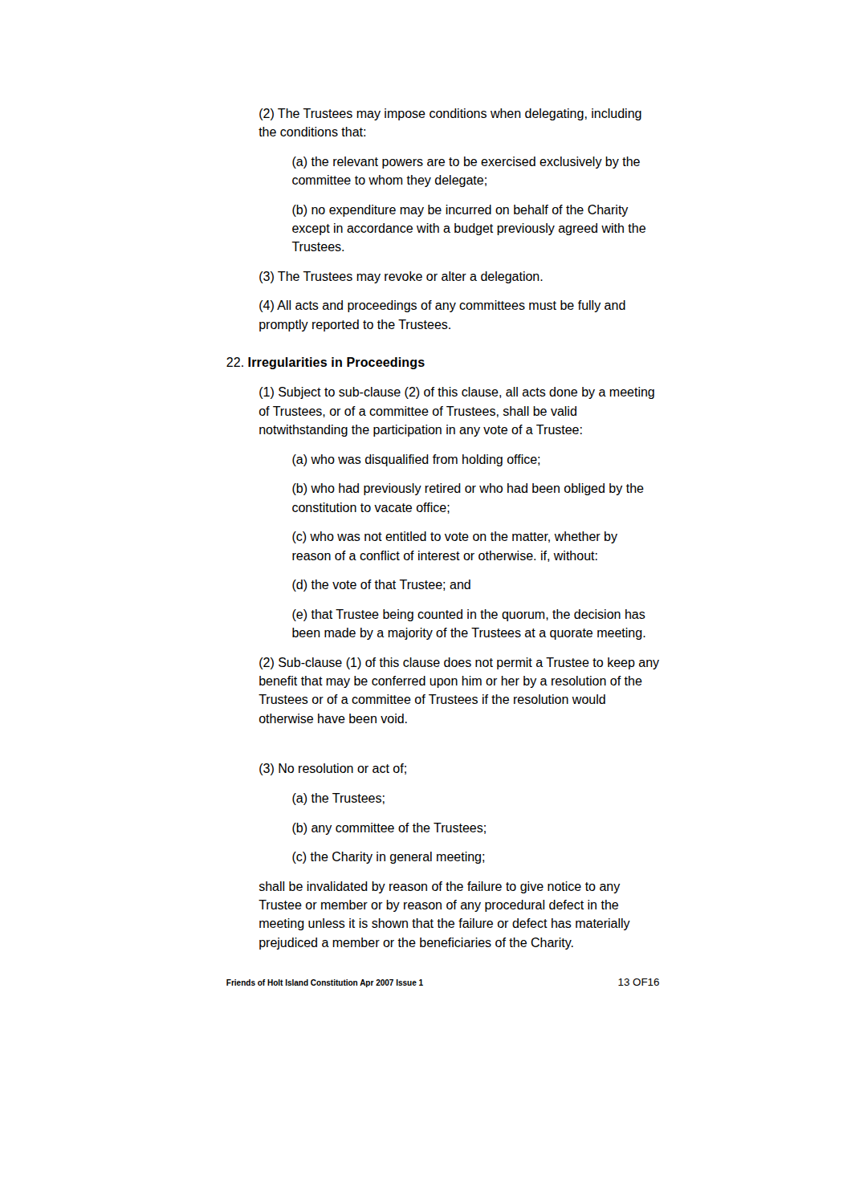(2) The Trustees may impose conditions when delegating, including the conditions that:
(a) the relevant powers are to be exercised exclusively by the committee to whom they delegate;
(b) no expenditure may be incurred on behalf of the Charity except in accordance with a budget previously agreed with the Trustees.
(3) The Trustees may revoke or alter a delegation.
(4) All acts and proceedings of any committees must be fully and promptly reported to the Trustees.
22. Irregularities in Proceedings
(1) Subject to sub-clause (2) of this clause, all acts done by a meeting of Trustees, or of a committee of Trustees, shall be valid notwithstanding the participation in any vote of a Trustee:
(a) who was disqualified from holding office;
(b) who had previously retired or who had been obliged by the constitution to vacate office;
(c) who was not entitled to vote on the matter, whether by reason of a conflict of interest or otherwise. if, without:
(d) the vote of that Trustee; and
(e) that Trustee being counted in the quorum, the decision has been made by a majority of the Trustees at a quorate meeting.
(2) Sub-clause (1) of this clause does not permit a Trustee to keep any benefit that may be conferred upon him or her by a resolution of the Trustees or of a committee of Trustees if the resolution would otherwise have been void.
(3) No resolution or act of;
(a) the Trustees;
(b) any committee of the Trustees;
(c) the Charity in general meeting;
shall be invalidated by reason of the failure to give notice to any Trustee or member or by reason of any procedural defect in the meeting unless it is shown that the failure or defect has materially prejudiced a member or the beneficiaries of the Charity.
Friends of Holt Island Constitution Apr 2007 Issue 1 13 OF16